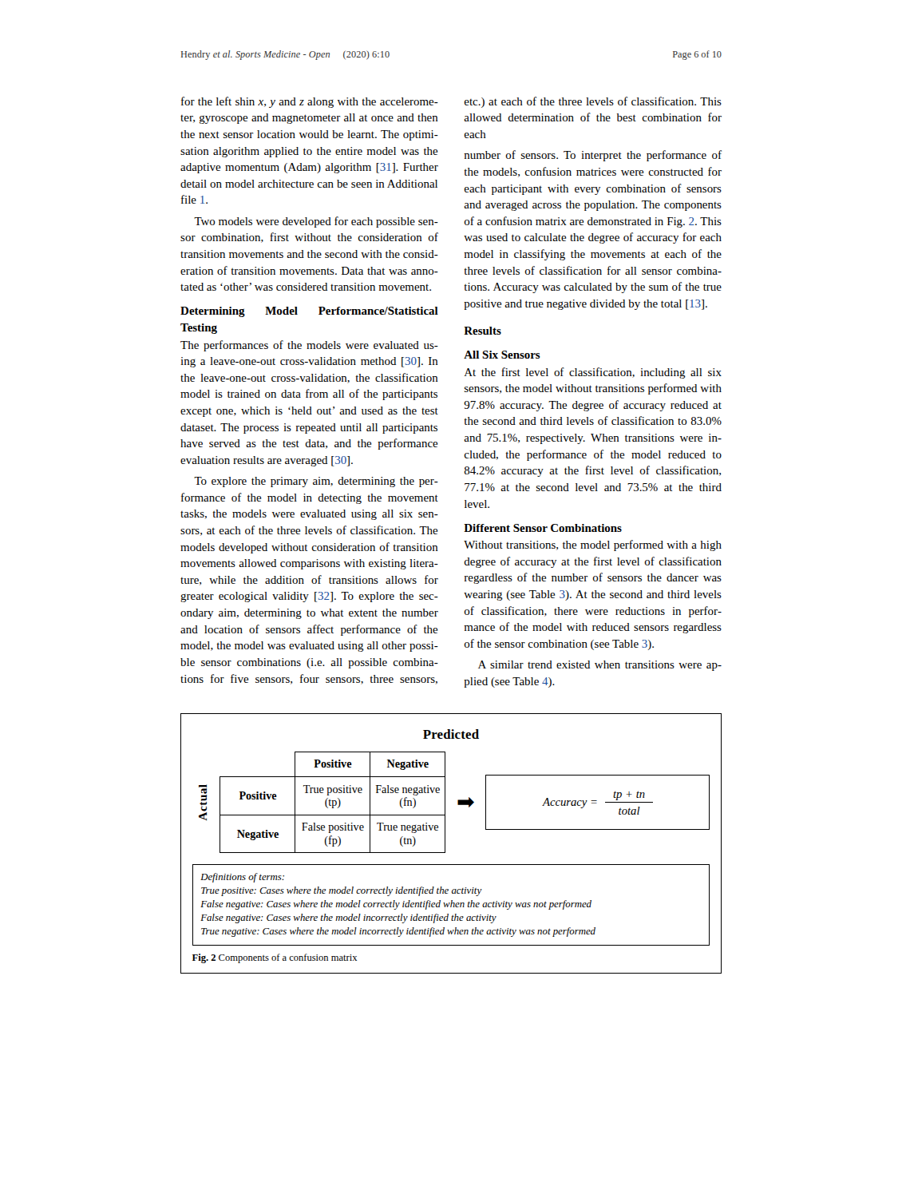Hendry et al. Sports Medicine - Open (2020) 6:10
Page 6 of 10
for the left shin x, y and z along with the accelerometer, gyroscope and magnetometer all at once and then the next sensor location would be learnt. The optimisation algorithm applied to the entire model was the adaptive momentum (Adam) algorithm [31]. Further detail on model architecture can be seen in Additional file 1.
Two models were developed for each possible sensor combination, first without the consideration of transition movements and the second with the consideration of transition movements. Data that was annotated as ‘other’ was considered transition movement.
Determining Model Performance/Statistical Testing
The performances of the models were evaluated using a leave-one-out cross-validation method [30]. In the leave-one-out cross-validation, the classification model is trained on data from all of the participants except one, which is ‘held out’ and used as the test dataset. The process is repeated until all participants have served as the test data, and the performance evaluation results are averaged [30].
To explore the primary aim, determining the performance of the model in detecting the movement tasks, the models were evaluated using all six sensors, at each of the three levels of classification. The models developed without consideration of transition movements allowed comparisons with existing literature, while the addition of transitions allows for greater ecological validity [32]. To explore the secondary aim, determining to what extent the number and location of sensors affect performance of the model, the model was evaluated using all other possible sensor combinations (i.e. all possible combinations for five sensors, four sensors, three sensors, etc.) at each of the three levels of classification. This allowed determination of the best combination for each
number of sensors. To interpret the performance of the models, confusion matrices were constructed for each participant with every combination of sensors and averaged across the population. The components of a confusion matrix are demonstrated in Fig. 2. This was used to calculate the degree of accuracy for each model in classifying the movements at each of the three levels of classification for all sensor combinations. Accuracy was calculated by the sum of the true positive and true negative divided by the total [13].
Results
All Six Sensors
At the first level of classification, including all six sensors, the model without transitions performed with 97.8% accuracy. The degree of accuracy reduced at the second and third levels of classification to 83.0% and 75.1%, respectively. When transitions were included, the performance of the model reduced to 84.2% accuracy at the first level of classification, 77.1% at the second level and 73.5% at the third level.
Different Sensor Combinations
Without transitions, the model performed with a high degree of accuracy at the first level of classification regardless of the number of sensors the dancer was wearing (see Table 3). At the second and third levels of classification, there were reductions in performance of the model with reduced sensors regardless of the sensor combination (see Table 3).
A similar trend existed when transitions were applied (see Table 4).
Predicted
Actual
| | Positive | Negative |
| Positive | True positive (tp) | False negative (fn) |
| Negative | False positive (fp) | True negative (tn) |
➡
Accuracy = tp + tn total
Definitions of terms:
True positive: Cases where the model correctly identified the activity
False negative: Cases where the model correctly identified when the activity was not performed
False negative: Cases where the model incorrectly identified the activity
True negative: Cases where the model incorrectly identified when the activity was not performed
Fig. 2 Components of a confusion matrix